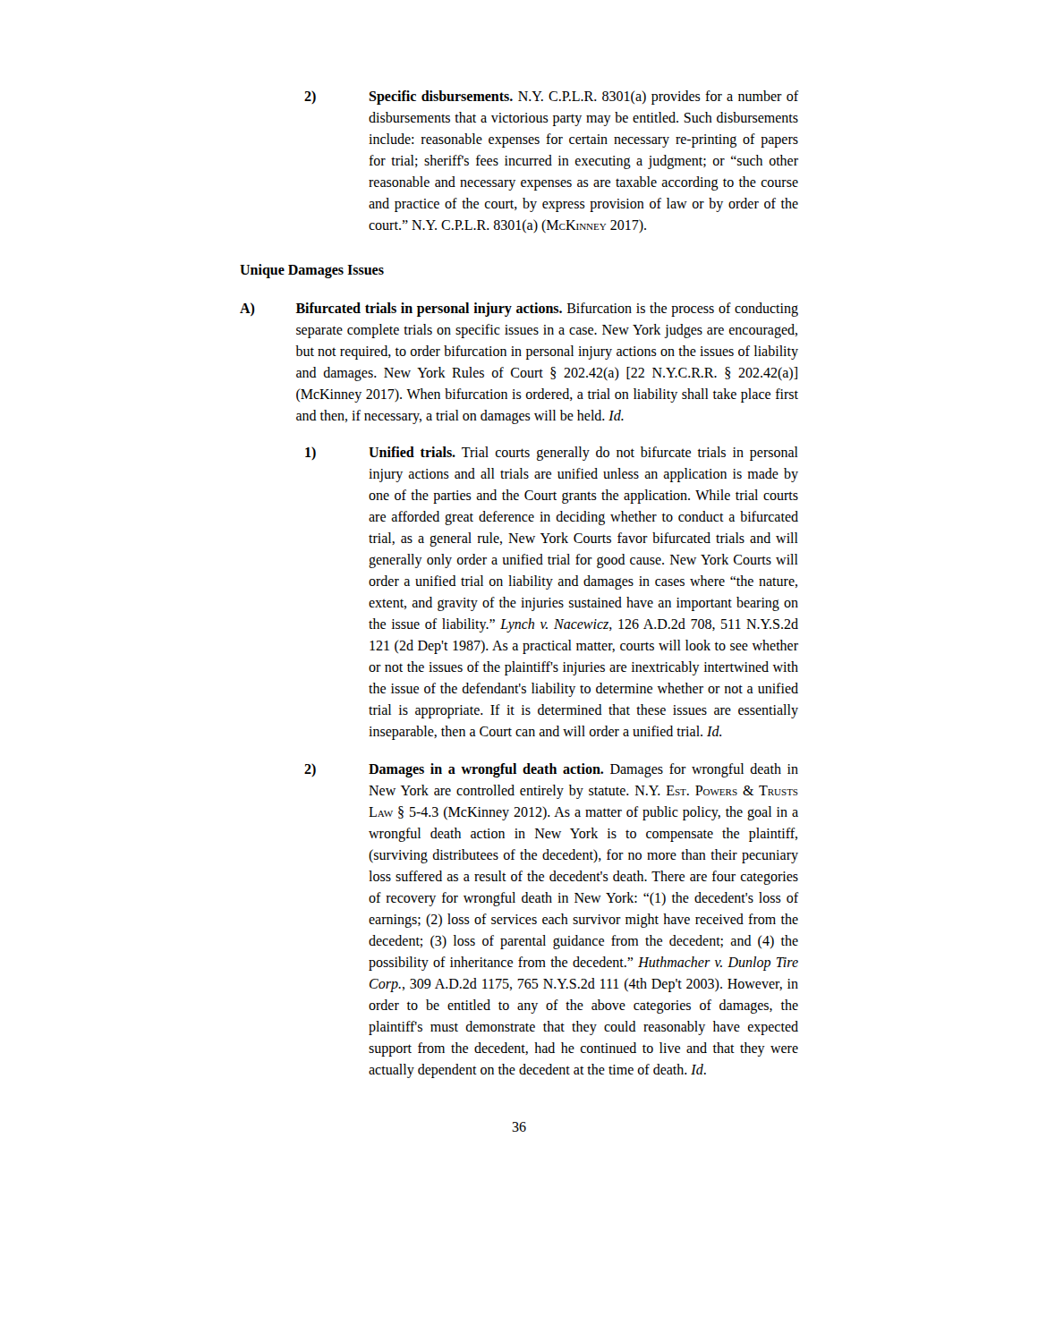2)
Specific disbursements. N.Y. C.P.L.R. 8301(a) provides for a number of disbursements that a victorious party may be entitled. Such disbursements include: reasonable expenses for certain necessary re-printing of papers for trial; sheriff's fees incurred in executing a judgment; or “such other reasonable and necessary expenses as are taxable according to the course and practice of the court, by express provision of law or by order of the court.” N.Y. C.P.L.R. 8301(a) (McKinney 2017).
Unique Damages Issues
A)
Bifurcated trials in personal injury actions. Bifurcation is the process of conducting separate complete trials on specific issues in a case. New York judges are encouraged, but not required, to order bifurcation in personal injury actions on the issues of liability and damages. New York Rules of Court § 202.42(a) [22 N.Y.C.R.R. § 202.42(a)] (McKinney 2017). When bifurcation is ordered, a trial on liability shall take place first and then, if necessary, a trial on damages will be held. Id.
1)
Unified trials. Trial courts generally do not bifurcate trials in personal injury actions and all trials are unified unless an application is made by one of the parties and the Court grants the application. While trial courts are afforded great deference in deciding whether to conduct a bifurcated trial, as a general rule, New York Courts favor bifurcated trials and will generally only order a unified trial for good cause. New York Courts will order a unified trial on liability and damages in cases where “the nature, extent, and gravity of the injuries sustained have an important bearing on the issue of liability.” Lynch v. Nacewicz, 126 A.D.2d 708, 511 N.Y.S.2d 121 (2d Dep't 1987). As a practical matter, courts will look to see whether or not the issues of the plaintiff's injuries are inextricably intertwined with the issue of the defendant's liability to determine whether or not a unified trial is appropriate. If it is determined that these issues are essentially inseparable, then a Court can and will order a unified trial. Id.
2)
Damages in a wrongful death action. Damages for wrongful death in New York are controlled entirely by statute. N.Y. Est. Powers & Trusts Law § 5-4.3 (McKinney 2012). As a matter of public policy, the goal in a wrongful death action in New York is to compensate the plaintiff, (surviving distributees of the decedent), for no more than their pecuniary loss suffered as a result of the decedent's death. There are four categories of recovery for wrongful death in New York: “(1) the decedent's loss of earnings; (2) loss of services each survivor might have received from the decedent; (3) loss of parental guidance from the decedent; and (4) the possibility of inheritance from the decedent.” Huthmacher v. Dunlop Tire Corp., 309 A.D.2d 1175, 765 N.Y.S.2d 111 (4th Dep't 2003). However, in order to be entitled to any of the above categories of damages, the plaintiff's must demonstrate that they could reasonably have expected support from the decedent, had he continued to live and that they were actually dependent on the decedent at the time of death. Id.
36